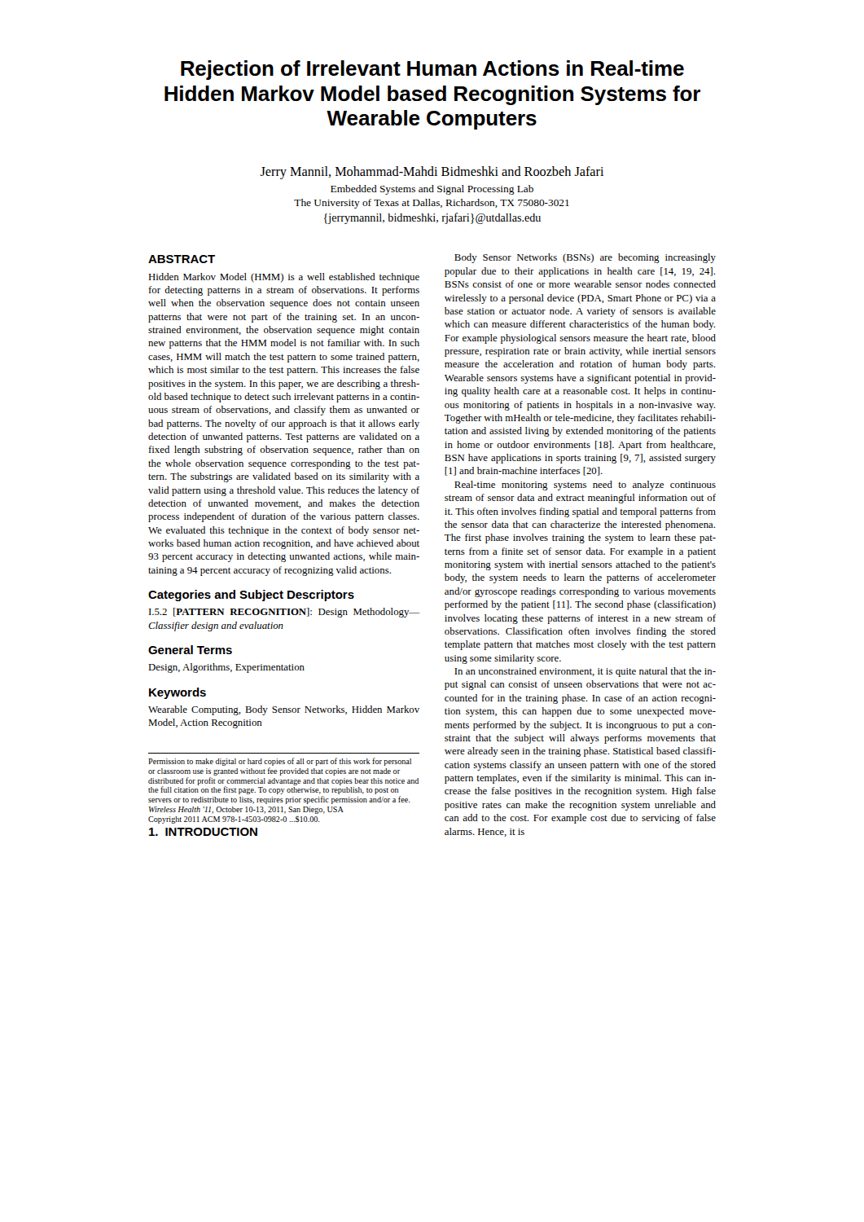Rejection of Irrelevant Human Actions in Real-time Hidden Markov Model based Recognition Systems for Wearable Computers
Jerry Mannil, Mohammad-Mahdi Bidmeshki and Roozbeh Jafari
Embedded Systems and Signal Processing Lab
The University of Texas at Dallas, Richardson, TX 75080-3021
{jerrymannil, bidmeshki, rjafari}@utdallas.edu
ABSTRACT
Hidden Markov Model (HMM) is a well established technique for detecting patterns in a stream of observations. It performs well when the observation sequence does not contain unseen patterns that were not part of the training set. In an unconstrained environment, the observation sequence might contain new patterns that the HMM model is not familiar with. In such cases, HMM will match the test pattern to some trained pattern, which is most similar to the test pattern. This increases the false positives in the system. In this paper, we are describing a threshold based technique to detect such irrelevant patterns in a continuous stream of observations, and classify them as unwanted or bad patterns. The novelty of our approach is that it allows early detection of unwanted patterns. Test patterns are validated on a fixed length substring of observation sequence, rather than on the whole observation sequence corresponding to the test pattern. The substrings are validated based on its similarity with a valid pattern using a threshold value. This reduces the latency of detection of unwanted movement, and makes the detection process independent of duration of the various pattern classes. We evaluated this technique in the context of body sensor networks based human action recognition, and have achieved about 93 percent accuracy in detecting unwanted actions, while maintaining a 94 percent accuracy of recognizing valid actions.
Categories and Subject Descriptors
I.5.2 [PATTERN RECOGNITION]: Design Methodology—Classifier design and evaluation
General Terms
Design, Algorithms, Experimentation
Keywords
Wearable Computing, Body Sensor Networks, Hidden Markov Model, Action Recognition
Permission to make digital or hard copies of all or part of this work for personal or classroom use is granted without fee provided that copies are not made or distributed for profit or commercial advantage and that copies bear this notice and the full citation on the first page. To copy otherwise, to republish, to post on servers or to redistribute to lists, requires prior specific permission and/or a fee.
Wireless Health '11, October 10-13, 2011, San Diego, USA
Copyright 2011 ACM 978-1-4503-0982-0 ...$10.00.
1. INTRODUCTION
Body Sensor Networks (BSNs) are becoming increasingly popular due to their applications in health care [14, 19, 24]. BSNs consist of one or more wearable sensor nodes connected wirelessly to a personal device (PDA, Smart Phone or PC) via a base station or actuator node. A variety of sensors is available which can measure different characteristics of the human body. For example physiological sensors measure the heart rate, blood pressure, respiration rate or brain activity, while inertial sensors measure the acceleration and rotation of human body parts. Wearable sensors systems have a significant potential in providing quality health care at a reasonable cost. It helps in continuous monitoring of patients in hospitals in a non-invasive way. Together with mHealth or tele-medicine, they facilitates rehabilitation and assisted living by extended monitoring of the patients in home or outdoor environments [18]. Apart from healthcare, BSN have applications in sports training [9, 7], assisted surgery [1] and brain-machine interfaces [20].
Real-time monitoring systems need to analyze continuous stream of sensor data and extract meaningful information out of it. This often involves finding spatial and temporal patterns from the sensor data that can characterize the interested phenomena. The first phase involves training the system to learn these patterns from a finite set of sensor data. For example in a patient monitoring system with inertial sensors attached to the patient's body, the system needs to learn the patterns of accelerometer and/or gyroscope readings corresponding to various movements performed by the patient [11]. The second phase (classification) involves locating these patterns of interest in a new stream of observations. Classification often involves finding the stored template pattern that matches most closely with the test pattern using some similarity score.
In an unconstrained environment, it is quite natural that the input signal can consist of unseen observations that were not accounted for in the training phase. In case of an action recognition system, this can happen due to some unexpected movements performed by the subject. It is incongruous to put a constraint that the subject will always performs movements that were already seen in the training phase. Statistical based classification systems classify an unseen pattern with one of the stored pattern templates, even if the similarity is minimal. This can increase the false positives in the recognition system. High false positive rates can make the recognition system unreliable and can add to the cost. For example cost due to servicing of false alarms. Hence, it is